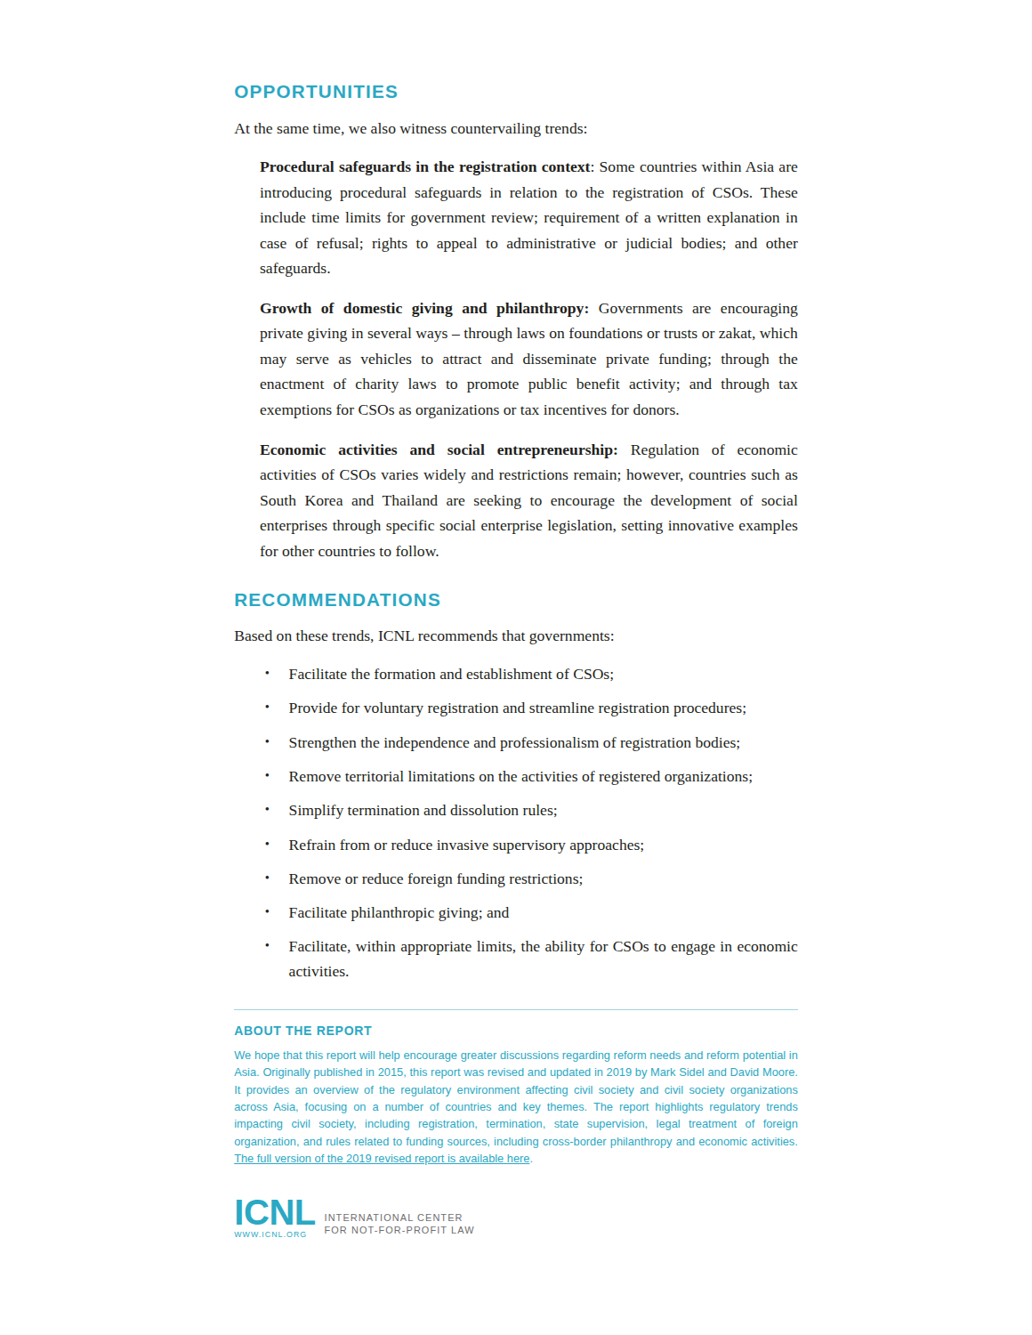Opportunities
At the same time, we also witness countervailing trends:
Procedural safeguards in the registration context: Some countries within Asia are introducing procedural safeguards in relation to the registration of CSOs. These include time limits for government review; requirement of a written explanation in case of refusal; rights to appeal to administrative or judicial bodies; and other safeguards.
Growth of domestic giving and philanthropy: Governments are encouraging private giving in several ways – through laws on foundations or trusts or zakat, which may serve as vehicles to attract and disseminate private funding; through the enactment of charity laws to promote public benefit activity; and through tax exemptions for CSOs as organizations or tax incentives for donors.
Economic activities and social entrepreneurship: Regulation of economic activities of CSOs varies widely and restrictions remain; however, countries such as South Korea and Thailand are seeking to encourage the development of social enterprises through specific social enterprise legislation, setting innovative examples for other countries to follow.
Recommendations
Based on these trends, ICNL recommends that governments:
Facilitate the formation and establishment of CSOs;
Provide for voluntary registration and streamline registration procedures;
Strengthen the independence and professionalism of registration bodies;
Remove territorial limitations on the activities of registered organizations;
Simplify termination and dissolution rules;
Refrain from or reduce invasive supervisory approaches;
Remove or reduce foreign funding restrictions;
Facilitate philanthropic giving; and
Facilitate, within appropriate limits, the ability for CSOs to engage in economic activities.
About the Report
We hope that this report will help encourage greater discussions regarding reform needs and reform potential in Asia. Originally published in 2015, this report was revised and updated in 2019 by Mark Sidel and David Moore. It provides an overview of the regulatory environment affecting civil society and civil society organizations across Asia, focusing on a number of countries and key themes. The report highlights regulatory trends impacting civil society, including registration, termination, state supervision, legal treatment of foreign organization, and rules related to funding sources, including cross-border philanthropy and economic activities. The full version of the 2019 revised report is available here.
ICNL
WWW.ICNL.ORG
International Center
for Not-for-Profit Law